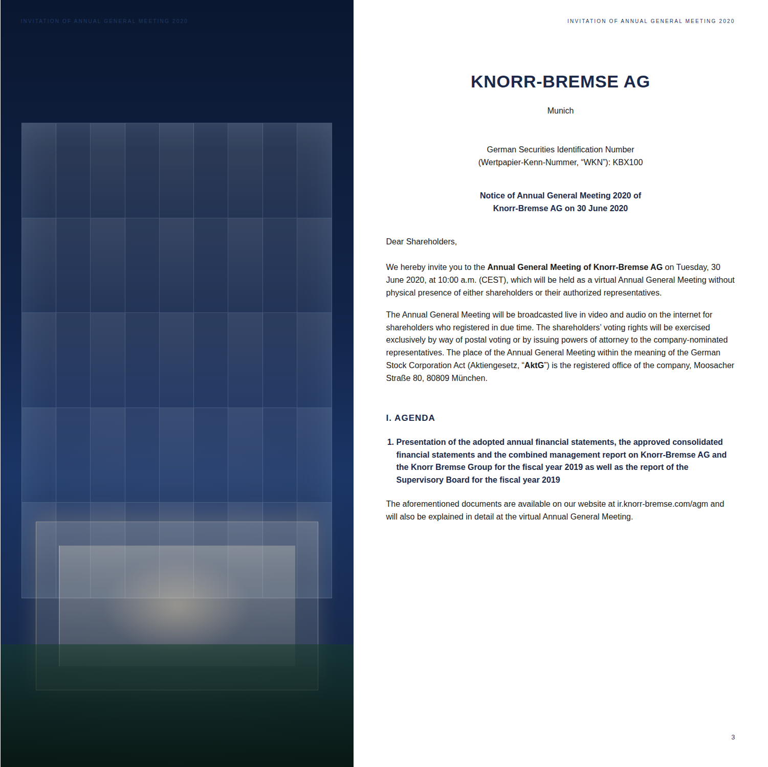Invitation of Annual General Meeting 2020
Invitation of Annual General Meeting 2020
KNORR-BREMSE AG
Munich
German Securities Identification Number
(Wertpapier-Kenn-Nummer, “WKN”): KBX100
Notice of Annual General Meeting 2020 of
Knorr-Bremse AG on 30 June 2020
Dear Shareholders,
We hereby invite you to the Annual General Meeting of Knorr-Bremse AG on Tuesday, 30 June 2020, at 10:00 a.m. (CEST), which will be held as a virtual Annual General Meeting without physical presence of either shareholders or their authorized representatives.
The Annual General Meeting will be broadcasted live in video and audio on the internet for shareholders who registered in due time. The shareholders’ voting rights will be exercised exclusively by way of postal voting or by issuing powers of attorney to the company-nominated representatives. The place of the Annual General Meeting within the meaning of the German Stock Corporation Act (Aktiengesetz, “AktG”) is the registered office of the company, Moosacher Straße 80, 80809 München.
I. AGENDA
Presentation of the adopted annual financial statements, the approved consolidated financial statements and the combined management report on Knorr-Bremse AG and the Knorr Bremse Group for the fiscal year 2019 as well as the report of the Supervisory Board for the fiscal year 2019
The aforementioned documents are available on our website at ir.knorr-bremse.com/agm and will also be explained in detail at the virtual Annual General Meeting.
3